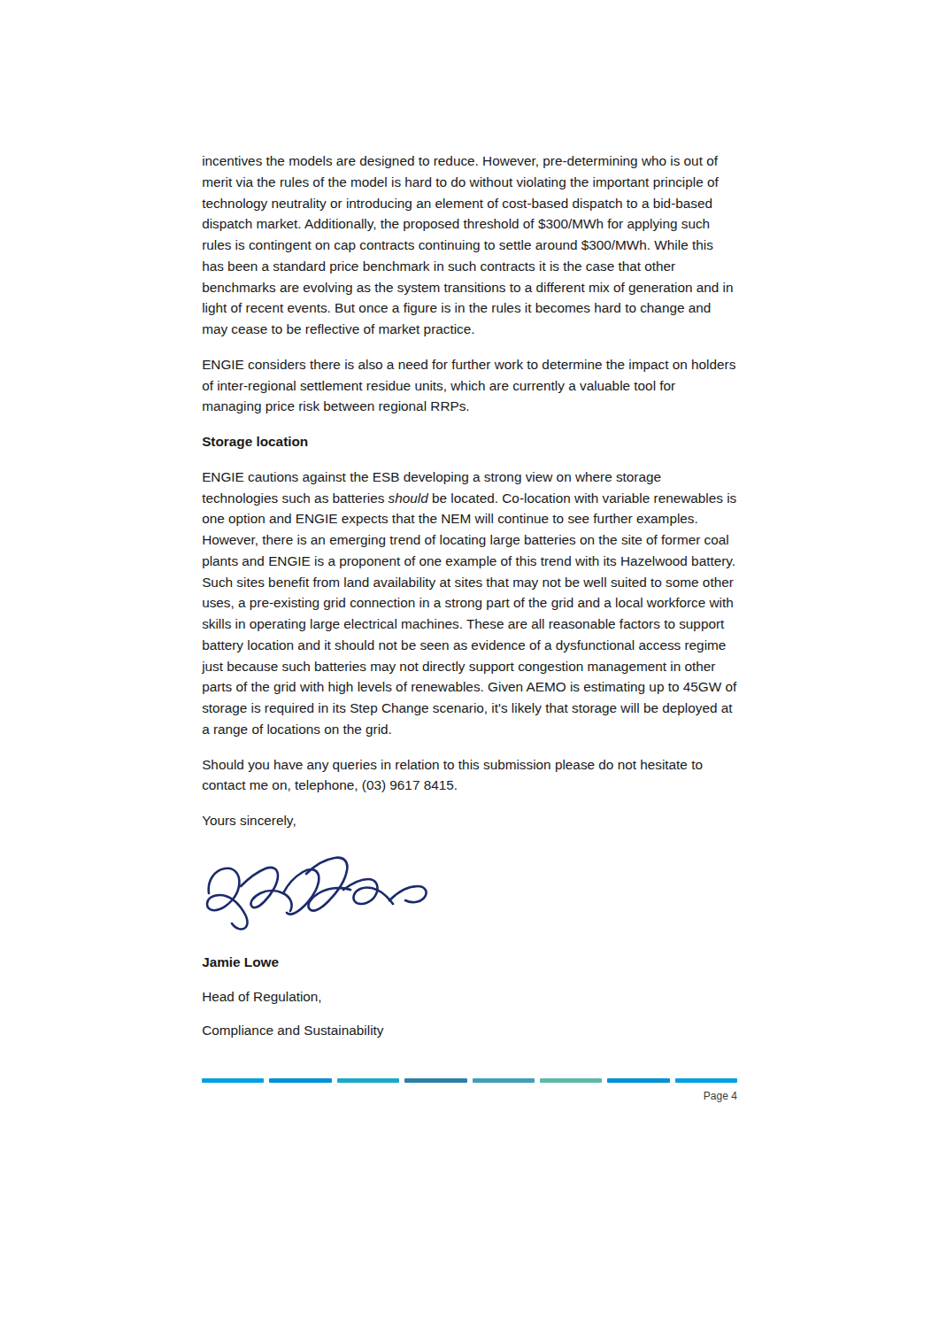incentives the models are designed to reduce. However, pre-determining who is out of merit via the rules of the model is hard to do without violating the important principle of technology neutrality or introducing an element of cost-based dispatch to a bid-based dispatch market. Additionally, the proposed threshold of $300/MWh for applying such rules is contingent on cap contracts continuing to settle around $300/MWh. While this has been a standard price benchmark in such contracts it is the case that other benchmarks are evolving as the system transitions to a different mix of generation and in light of recent events. But once a figure is in the rules it becomes hard to change and may cease to be reflective of market practice.
ENGIE considers there is also a need for further work to determine the impact on holders of inter-regional settlement residue units, which are currently a valuable tool for managing price risk between regional RRPs.
Storage location
ENGIE cautions against the ESB developing a strong view on where storage technologies such as batteries should be located. Co-location with variable renewables is one option and ENGIE expects that the NEM will continue to see further examples. However, there is an emerging trend of locating large batteries on the site of former coal plants and ENGIE is a proponent of one example of this trend with its Hazelwood battery. Such sites benefit from land availability at sites that may not be well suited to some other uses, a pre-existing grid connection in a strong part of the grid and a local workforce with skills in operating large electrical machines. These are all reasonable factors to support battery location and it should not be seen as evidence of a dysfunctional access regime just because such batteries may not directly support congestion management in other parts of the grid with high levels of renewables. Given AEMO is estimating up to 45GW of storage is required in its Step Change scenario, it's likely that storage will be deployed at a range of locations on the grid.
Should you have any queries in relation to this submission please do not hesitate to contact me on, telephone, (03) 9617 8415.
Yours sincerely,
Jamie Lowe
Head of Regulation,
Compliance and Sustainability
Page 4